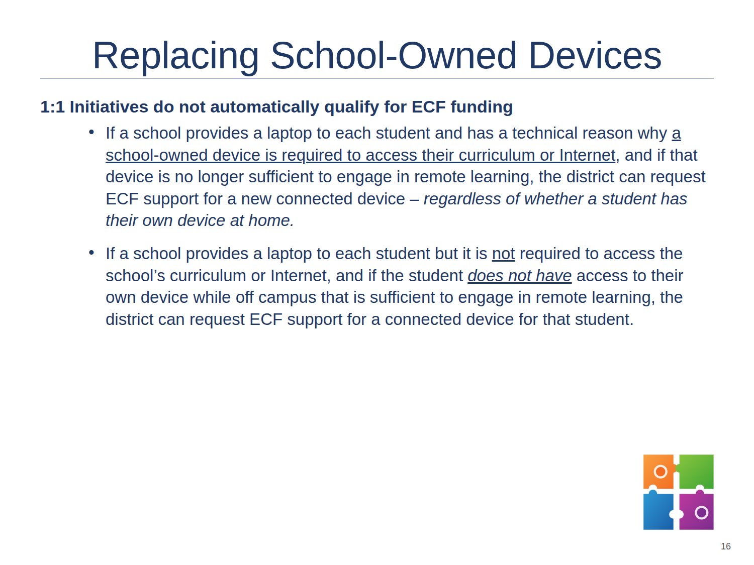Replacing School-Owned Devices
1:1 Initiatives do not automatically qualify for ECF funding
If a school provides a laptop to each student and has a technical reason why a school-owned device is required to access their curriculum or Internet, and if that device is no longer sufficient to engage in remote learning, the district can request ECF support for a new connected device – regardless of whether a student has their own device at home.
If a school provides a laptop to each student but it is not required to access the school’s curriculum or Internet, and if the student does not have access to their own device while off campus that is sufficient to engage in remote learning, the district can request ECF support for a connected device for that student.
16